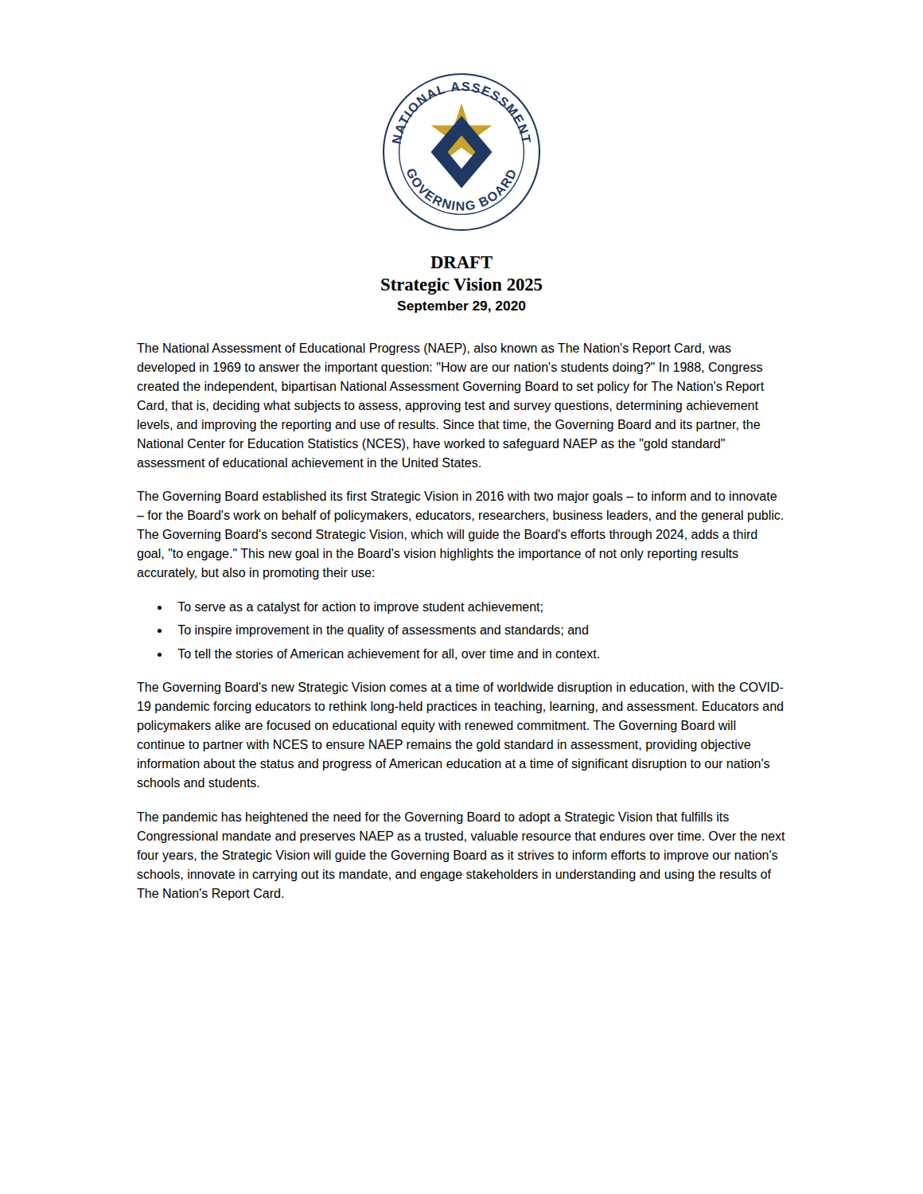NATIONAL ASSESSMENT GOVERNING BOARD
DRAFT
Strategic Vision 2025
September 29, 2020
The National Assessment of Educational Progress (NAEP), also known as The Nation's Report Card, was developed in 1969 to answer the important question: "How are our nation's students doing?" In 1988, Congress created the independent, bipartisan National Assessment Governing Board to set policy for The Nation's Report Card, that is, deciding what subjects to assess, approving test and survey questions, determining achievement levels, and improving the reporting and use of results. Since that time, the Governing Board and its partner, the National Center for Education Statistics (NCES), have worked to safeguard NAEP as the "gold standard" assessment of educational achievement in the United States.
The Governing Board established its first Strategic Vision in 2016 with two major goals – to inform and to innovate – for the Board's work on behalf of policymakers, educators, researchers, business leaders, and the general public. The Governing Board's second Strategic Vision, which will guide the Board's efforts through 2024, adds a third goal, "to engage." This new goal in the Board's vision highlights the importance of not only reporting results accurately, but also in promoting their use:
To serve as a catalyst for action to improve student achievement;
To inspire improvement in the quality of assessments and standards; and
To tell the stories of American achievement for all, over time and in context.
The Governing Board's new Strategic Vision comes at a time of worldwide disruption in education, with the COVID-19 pandemic forcing educators to rethink long-held practices in teaching, learning, and assessment. Educators and policymakers alike are focused on educational equity with renewed commitment. The Governing Board will continue to partner with NCES to ensure NAEP remains the gold standard in assessment, providing objective information about the status and progress of American education at a time of significant disruption to our nation's schools and students.
The pandemic has heightened the need for the Governing Board to adopt a Strategic Vision that fulfills its Congressional mandate and preserves NAEP as a trusted, valuable resource that endures over time. Over the next four years, the Strategic Vision will guide the Governing Board as it strives to inform efforts to improve our nation's schools, innovate in carrying out its mandate, and engage stakeholders in understanding and using the results of The Nation's Report Card.